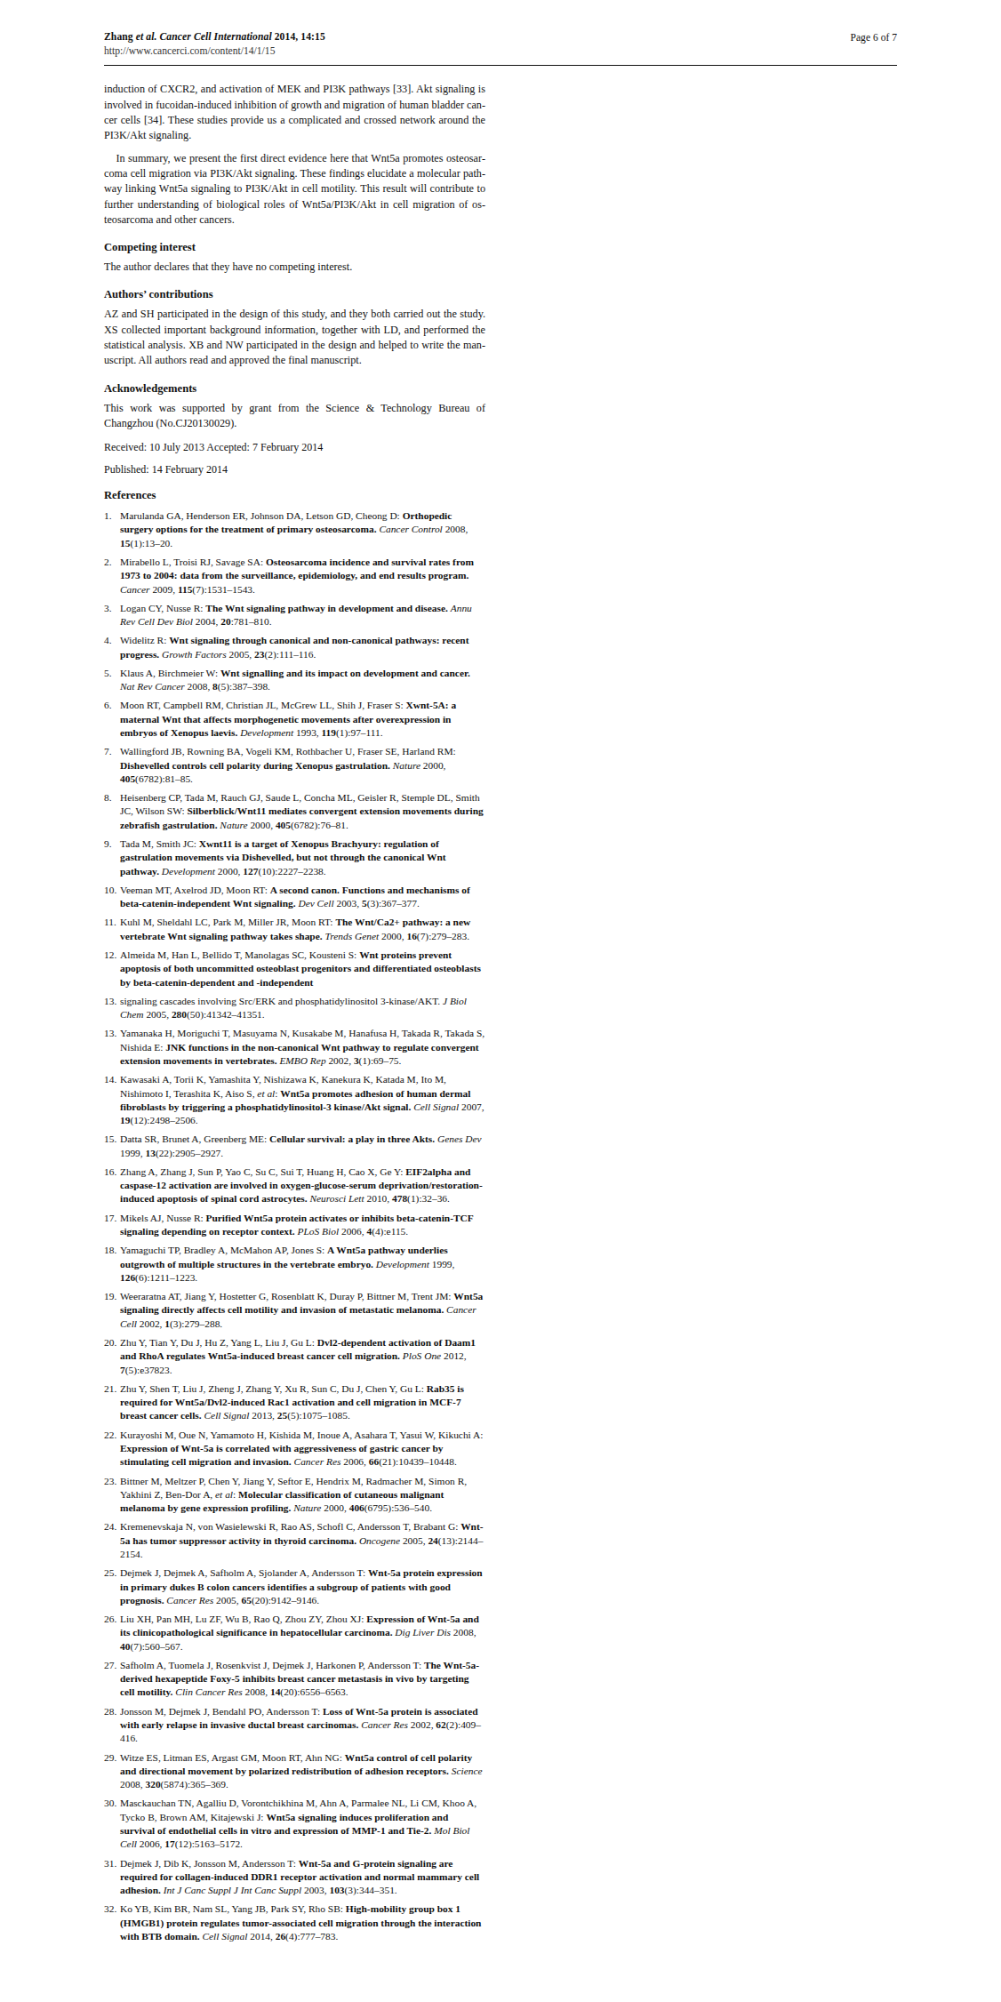Zhang et al. Cancer Cell International 2014, 14:15
http://www.cancerci.com/content/14/1/15
Page 6 of 7
induction of CXCR2, and activation of MEK and PI3K pathways [33]. Akt signaling is involved in fucoidan-induced inhibition of growth and migration of human bladder cancer cells [34]. These studies provide us a complicated and crossed network around the PI3K/Akt signaling.
In summary, we present the first direct evidence here that Wnt5a promotes osteosarcoma cell migration via PI3K/Akt signaling. These findings elucidate a molecular pathway linking Wnt5a signaling to PI3K/Akt in cell motility. This result will contribute to further understanding of biological roles of Wnt5a/PI3K/Akt in cell migration of osteosarcoma and other cancers.
Competing interest
The author declares that they have no competing interest.
Authors’ contributions
AZ and SH participated in the design of this study, and they both carried out the study. XS collected important background information, together with LD, and performed the statistical analysis. XB and NW participated in the design and helped to write the manuscript. All authors read and approved the final manuscript.
Acknowledgements
This work was supported by grant from the Science & Technology Bureau of Changzhou (No.CJ20130029).
Received: 10 July 2013 Accepted: 7 February 2014
Published: 14 February 2014
References
Marulanda GA, Henderson ER, Johnson DA, Letson GD, Cheong D: Orthopedic surgery options for the treatment of primary osteosarcoma. Cancer Control 2008, 15(1):13–20.
Mirabello L, Troisi RJ, Savage SA: Osteosarcoma incidence and survival rates from 1973 to 2004: data from the surveillance, epidemiology, and end results program. Cancer 2009, 115(7):1531–1543.
Logan CY, Nusse R: The Wnt signaling pathway in development and disease. Annu Rev Cell Dev Biol 2004, 20:781–810.
Widelitz R: Wnt signaling through canonical and non-canonical pathways: recent progress. Growth Factors 2005, 23(2):111–116.
Klaus A, Birchmeier W: Wnt signalling and its impact on development and cancer. Nat Rev Cancer 2008, 8(5):387–398.
Moon RT, Campbell RM, Christian JL, McGrew LL, Shih J, Fraser S: Xwnt-5A: a maternal Wnt that affects morphogenetic movements after overexpression in embryos of Xenopus laevis. Development 1993, 119(1):97–111.
Wallingford JB, Rowning BA, Vogeli KM, Rothbacher U, Fraser SE, Harland RM: Dishevelled controls cell polarity during Xenopus gastrulation. Nature 2000, 405(6782):81–85.
Heisenberg CP, Tada M, Rauch GJ, Saude L, Concha ML, Geisler R, Stemple DL, Smith JC, Wilson SW: Silberblick/Wnt11 mediates convergent extension movements during zebrafish gastrulation. Nature 2000, 405(6782):76–81.
Tada M, Smith JC: Xwnt11 is a target of Xenopus Brachyury: regulation of gastrulation movements via Dishevelled, but not through the canonical Wnt pathway. Development 2000, 127(10):2227–2238.
Veeman MT, Axelrod JD, Moon RT: A second canon. Functions and mechanisms of beta-catenin-independent Wnt signaling. Dev Cell 2003, 5(3):367–377.
Kuhl M, Sheldahl LC, Park M, Miller JR, Moon RT: The Wnt/Ca2+ pathway: a new vertebrate Wnt signaling pathway takes shape. Trends Genet 2000, 16(7):279–283.
Almeida M, Han L, Bellido T, Manolagas SC, Kousteni S: Wnt proteins prevent apoptosis of both uncommitted osteoblast progenitors and differentiated osteoblasts by beta-catenin-dependent and -independent
signaling cascades involving Src/ERK and phosphatidylinositol 3-kinase/AKT. J Biol Chem 2005, 280(50):41342–41351.
Yamanaka H, Moriguchi T, Masuyama N, Kusakabe M, Hanafusa H, Takada R, Takada S, Nishida E: JNK functions in the non-canonical Wnt pathway to regulate convergent extension movements in vertebrates. EMBO Rep 2002, 3(1):69–75.
Kawasaki A, Torii K, Yamashita Y, Nishizawa K, Kanekura K, Katada M, Ito M, Nishimoto I, Terashita K, Aiso S, et al: Wnt5a promotes adhesion of human dermal fibroblasts by triggering a phosphatidylinositol-3 kinase/Akt signal. Cell Signal 2007, 19(12):2498–2506.
Datta SR, Brunet A, Greenberg ME: Cellular survival: a play in three Akts. Genes Dev 1999, 13(22):2905–2927.
Zhang A, Zhang J, Sun P, Yao C, Su C, Sui T, Huang H, Cao X, Ge Y: EIF2alpha and caspase-12 activation are involved in oxygen-glucose-serum deprivation/restoration-induced apoptosis of spinal cord astrocytes. Neurosci Lett 2010, 478(1):32–36.
Mikels AJ, Nusse R: Purified Wnt5a protein activates or inhibits beta-catenin-TCF signaling depending on receptor context. PLoS Biol 2006, 4(4):e115.
Yamaguchi TP, Bradley A, McMahon AP, Jones S: A Wnt5a pathway underlies outgrowth of multiple structures in the vertebrate embryo. Development 1999, 126(6):1211–1223.
Weeraratna AT, Jiang Y, Hostetter G, Rosenblatt K, Duray P, Bittner M, Trent JM: Wnt5a signaling directly affects cell motility and invasion of metastatic melanoma. Cancer Cell 2002, 1(3):279–288.
Zhu Y, Tian Y, Du J, Hu Z, Yang L, Liu J, Gu L: Dvl2-dependent activation of Daam1 and RhoA regulates Wnt5a-induced breast cancer cell migration. PloS One 2012, 7(5):e37823.
Zhu Y, Shen T, Liu J, Zheng J, Zhang Y, Xu R, Sun C, Du J, Chen Y, Gu L: Rab35 is required for Wnt5a/Dvl2-induced Rac1 activation and cell migration in MCF-7 breast cancer cells. Cell Signal 2013, 25(5):1075–1085.
Kurayoshi M, Oue N, Yamamoto H, Kishida M, Inoue A, Asahara T, Yasui W, Kikuchi A: Expression of Wnt-5a is correlated with aggressiveness of gastric cancer by stimulating cell migration and invasion. Cancer Res 2006, 66(21):10439–10448.
Bittner M, Meltzer P, Chen Y, Jiang Y, Seftor E, Hendrix M, Radmacher M, Simon R, Yakhini Z, Ben-Dor A, et al: Molecular classification of cutaneous malignant melanoma by gene expression profiling. Nature 2000, 406(6795):536–540.
Kremenevskaja N, von Wasielewski R, Rao AS, Schofl C, Andersson T, Brabant G: Wnt-5a has tumor suppressor activity in thyroid carcinoma. Oncogene 2005, 24(13):2144–2154.
Dejmek J, Dejmek A, Safholm A, Sjolander A, Andersson T: Wnt-5a protein expression in primary dukes B colon cancers identifies a subgroup of patients with good prognosis. Cancer Res 2005, 65(20):9142–9146.
Liu XH, Pan MH, Lu ZF, Wu B, Rao Q, Zhou ZY, Zhou XJ: Expression of Wnt-5a and its clinicopathological significance in hepatocellular carcinoma. Dig Liver Dis 2008, 40(7):560–567.
Safholm A, Tuomela J, Rosenkvist J, Dejmek J, Harkonen P, Andersson T: The Wnt-5a-derived hexapeptide Foxy-5 inhibits breast cancer metastasis in vivo by targeting cell motility. Clin Cancer Res 2008, 14(20):6556–6563.
Jonsson M, Dejmek J, Bendahl PO, Andersson T: Loss of Wnt-5a protein is associated with early relapse in invasive ductal breast carcinomas. Cancer Res 2002, 62(2):409–416.
Witze ES, Litman ES, Argast GM, Moon RT, Ahn NG: Wnt5a control of cell polarity and directional movement by polarized redistribution of adhesion receptors. Science 2008, 320(5874):365–369.
Masckauchan TN, Agalliu D, Vorontchikhina M, Ahn A, Parmalee NL, Li CM, Khoo A, Tycko B, Brown AM, Kitajewski J: Wnt5a signaling induces proliferation and survival of endothelial cells in vitro and expression of MMP-1 and Tie-2. Mol Biol Cell 2006, 17(12):5163–5172.
Dejmek J, Dib K, Jonsson M, Andersson T: Wnt-5a and G-protein signaling are required for collagen-induced DDR1 receptor activation and normal mammary cell adhesion. Int J Canc Suppl J Int Canc Suppl 2003, 103(3):344–351.
Ko YB, Kim BR, Nam SL, Yang JB, Park SY, Rho SB: High-mobility group box 1 (HMGB1) protein regulates tumor-associated cell migration through the interaction with BTB domain. Cell Signal 2014, 26(4):777–783.